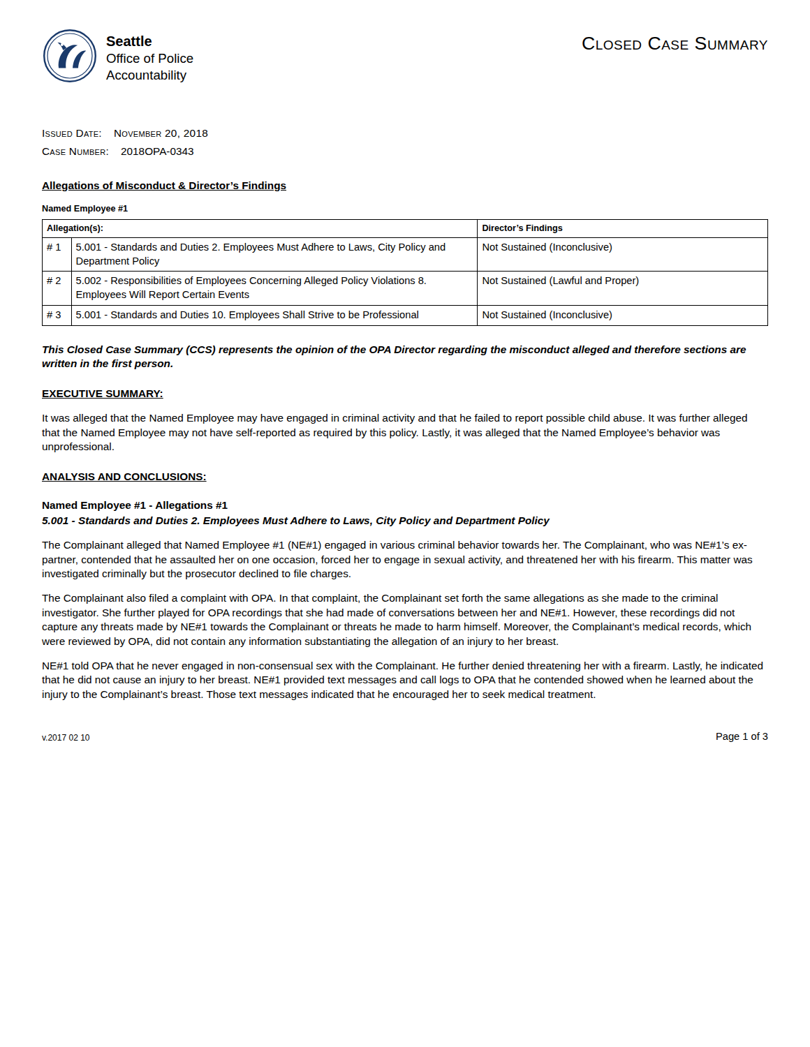Seattle
Office of Police
Accountability
Closed Case Summary
Issued Date: November 20, 2018
Case Number: 2018OPA-0343
Allegations of Misconduct & Director’s Findings
Named Employee #1
| Allegation(s): | Director’s Findings |
| --- | --- |
| # 1 | 5.001 - Standards and Duties 2. Employees Must Adhere to Laws, City Policy and Department Policy | Not Sustained (Inconclusive) |
| # 2 | 5.002 - Responsibilities of Employees Concerning Alleged Policy Violations 8. Employees Will Report Certain Events | Not Sustained (Lawful and Proper) |
| # 3 | 5.001 - Standards and Duties 10. Employees Shall Strive to be Professional | Not Sustained (Inconclusive) |
This Closed Case Summary (CCS) represents the opinion of the OPA Director regarding the misconduct alleged and therefore sections are written in the first person.
EXECUTIVE SUMMARY:
It was alleged that the Named Employee may have engaged in criminal activity and that he failed to report possible child abuse. It was further alleged that the Named Employee may not have self-reported as required by this policy. Lastly, it was alleged that the Named Employee’s behavior was unprofessional.
ANALYSIS AND CONCLUSIONS:
Named Employee #1 - Allegations #1
5.001 - Standards and Duties 2. Employees Must Adhere to Laws, City Policy and Department Policy
The Complainant alleged that Named Employee #1 (NE#1) engaged in various criminal behavior towards her. The Complainant, who was NE#1’s ex-partner, contended that he assaulted her on one occasion, forced her to engage in sexual activity, and threatened her with his firearm. This matter was investigated criminally but the prosecutor declined to file charges.
The Complainant also filed a complaint with OPA. In that complaint, the Complainant set forth the same allegations as she made to the criminal investigator. She further played for OPA recordings that she had made of conversations between her and NE#1. However, these recordings did not capture any threats made by NE#1 towards the Complainant or threats he made to harm himself. Moreover, the Complainant’s medical records, which were reviewed by OPA, did not contain any information substantiating the allegation of an injury to her breast.
NE#1 told OPA that he never engaged in non-consensual sex with the Complainant. He further denied threatening her with a firearm. Lastly, he indicated that he did not cause an injury to her breast. NE#1 provided text messages and call logs to OPA that he contended showed when he learned about the injury to the Complainant’s breast. Those text messages indicated that he encouraged her to seek medical treatment.
v.2017 02 10 Page 1 of 3